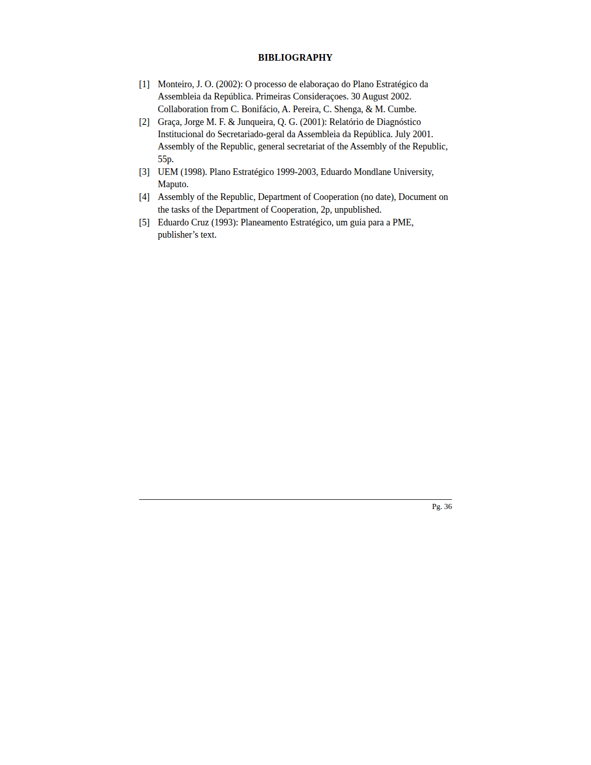BIBLIOGRAPHY
[1] Monteiro, J. O. (2002): O processo de elaboraçao do Plano Estratégico da Assembleia da República. Primeiras Consideraçoes. 30 August 2002. Collaboration from C. Bonifácio, A. Pereira, C. Shenga, & M. Cumbe.
[2] Graça, Jorge M. F. & Junqueira, Q. G. (2001): Relatório de Diagnóstico Institucional do Secretariado-geral da Assembleia da República. July 2001. Assembly of the Republic, general secretariat of the Assembly of the Republic, 55p.
[3] UEM (1998). Plano Estratégico 1999-2003, Eduardo Mondlane University, Maputo.
[4] Assembly of the Republic, Department of Cooperation (no date), Document on the tasks of the Department of Cooperation, 2p, unpublished.
[5] Eduardo Cruz (1993): Planeamento Estratégico, um guia para a PME, publisher’s text.
Pg. 36